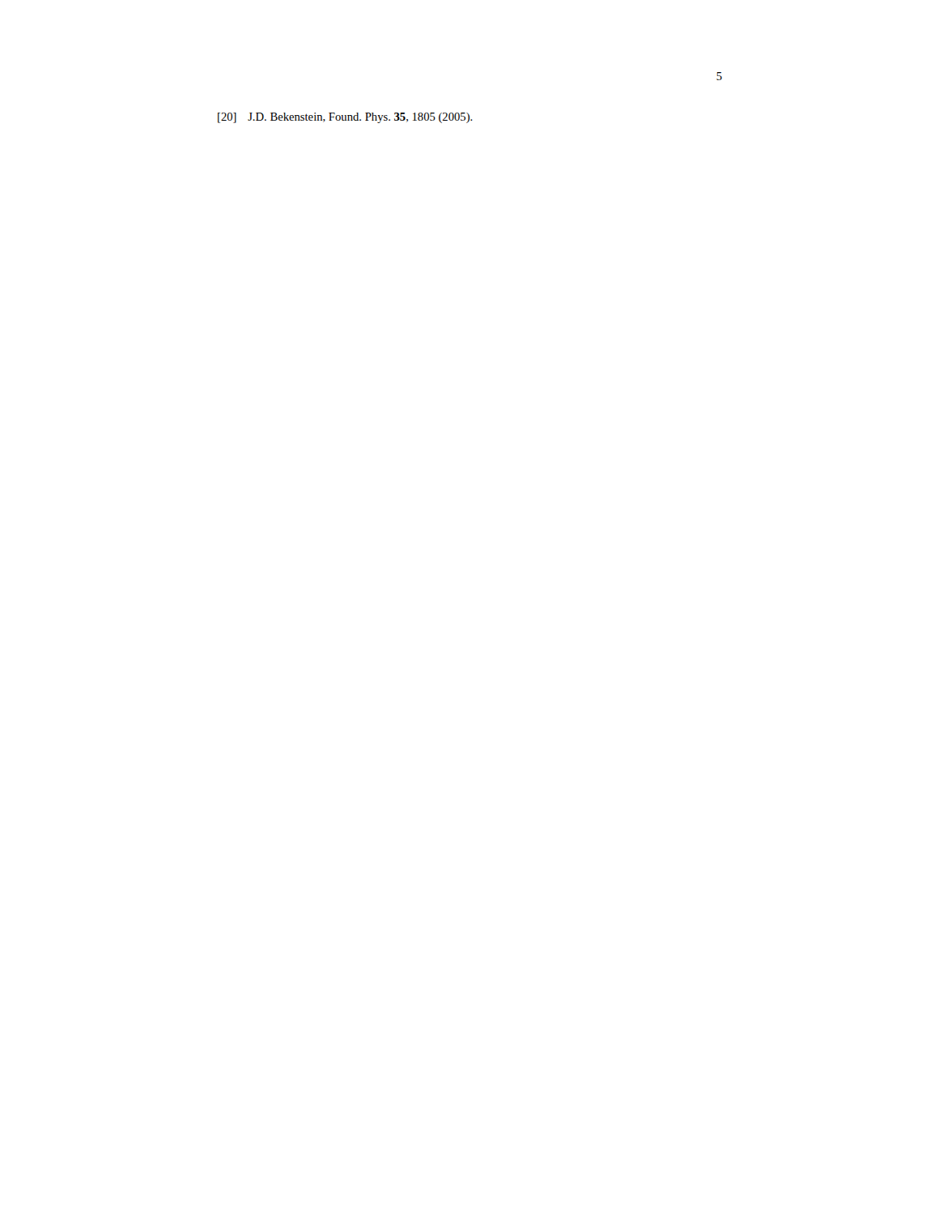5
[20] J.D. Bekenstein, Found. Phys. 35, 1805 (2005).